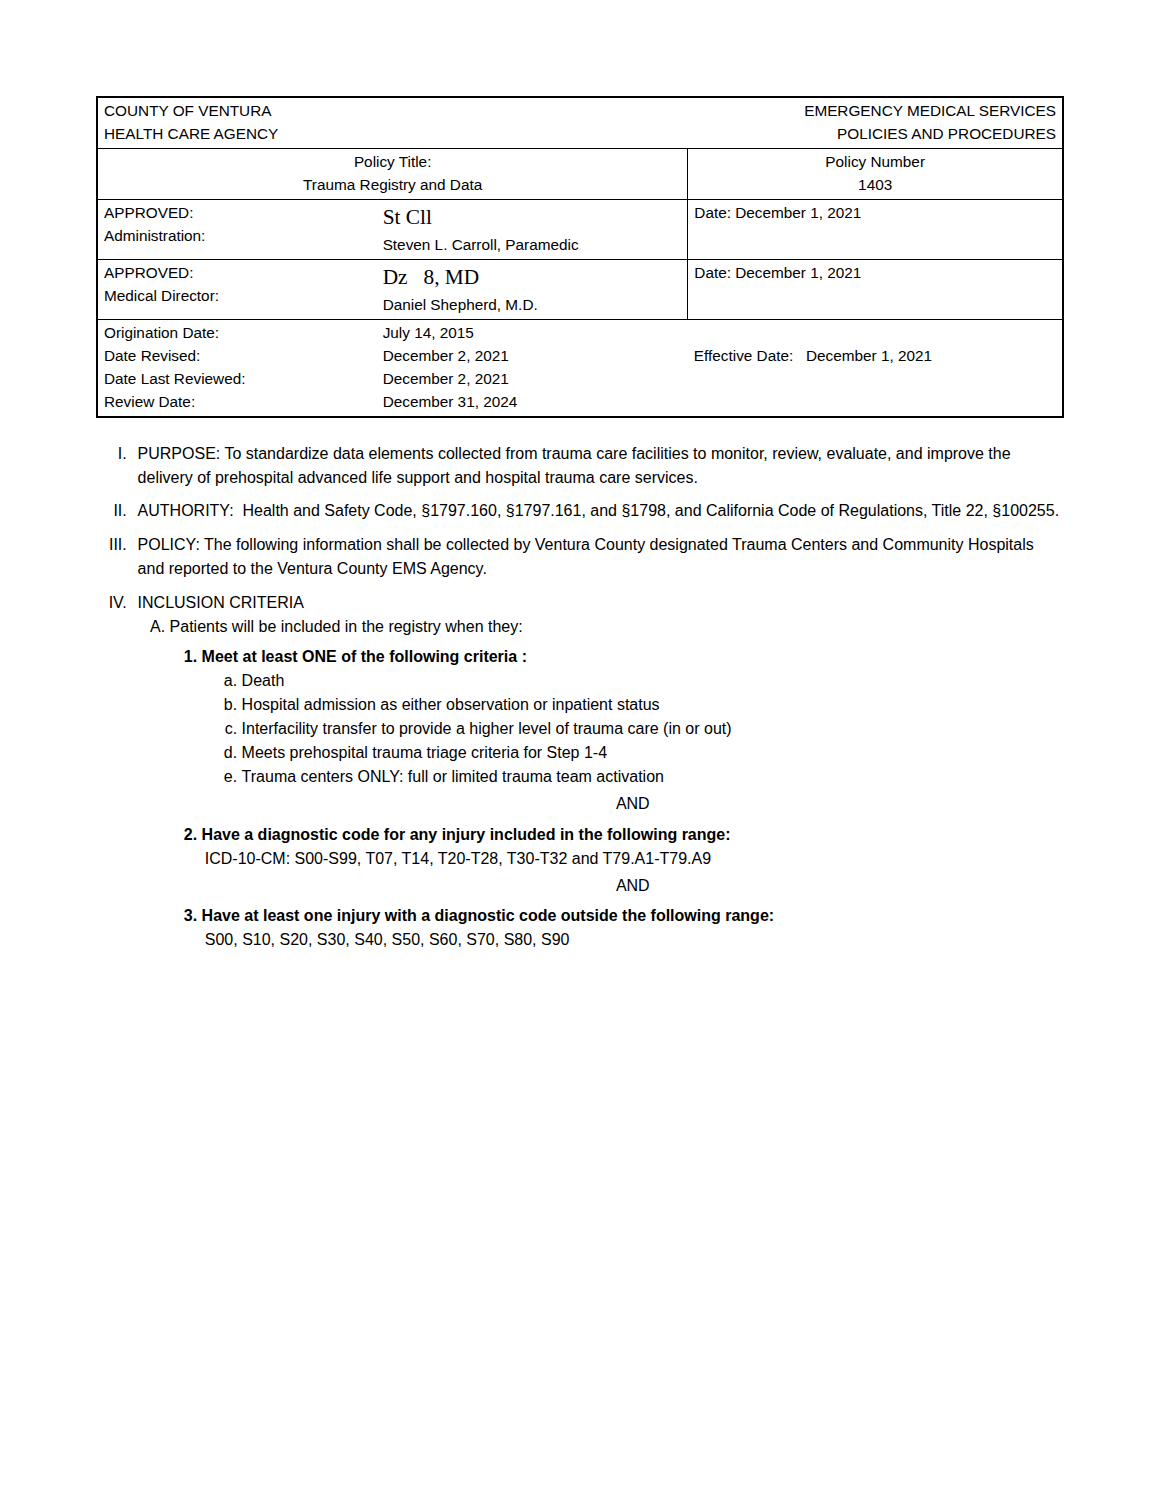| COUNTY OF VENTURA HEALTH CARE AGENCY | EMERGENCY MEDICAL SERVICES POLICIES AND PROCEDURES |
| Policy Title: Trauma Registry and Data | Policy Number 1403 |
| APPROVED: Administration: | St Cll Steven L. Carroll, Paramedic | Date: December 1, 2021 |
| APPROVED: Medical Director: | Dz 8, MD Daniel Shepherd, M.D. | Date: December 1, 2021 |
| Origination Date: Date Revised: Date Last Reviewed: Review Date: | July 14, 2015 December 2, 2021 December 2, 2021 December 31, 2024 | Effective Date: December 1, 2021 |
PURPOSE: To standardize data elements collected from trauma care facilities to monitor, review, evaluate, and improve the delivery of prehospital advanced life support and hospital trauma care services.
AUTHORITY: Health and Safety Code, §1797.160, §1797.161, and §1798, and California Code of Regulations, Title 22, §100255.
POLICY: The following information shall be collected by Ventura County designated Trauma Centers and Community Hospitals and reported to the Ventura County EMS Agency.
INCLUSION CRITERIA
Patients will be included in the registry when they:
Meet at least ONE of the following criteria :
Death
Hospital admission as either observation or inpatient status
Interfacility transfer to provide a higher level of trauma care (in or out)
Meets prehospital trauma triage criteria for Step 1-4
Trauma centers ONLY: full or limited trauma team activation
AND
Have a diagnostic code for any injury included in the following range:
ICD-10-CM: S00-S99, T07, T14, T20-T28, T30-T32 and T79.A1-T79.A9
AND
Have at least one injury with a diagnostic code outside the following range:
S00, S10, S20, S30, S40, S50, S60, S70, S80, S90